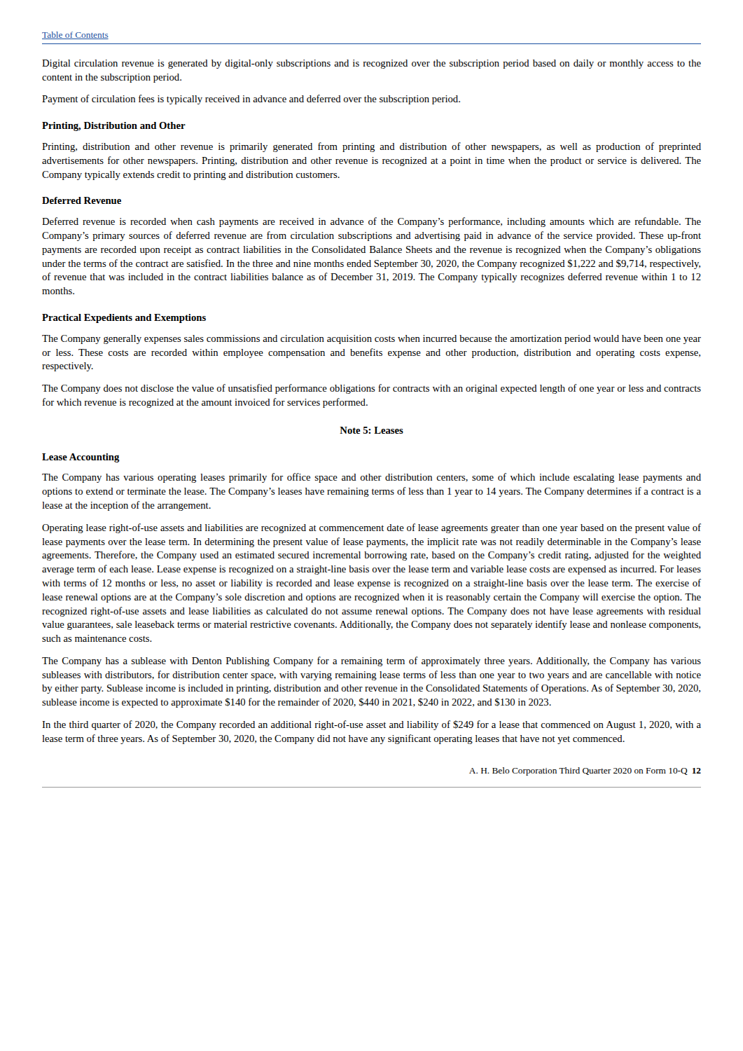Table of Contents
Digital circulation revenue is generated by digital-only subscriptions and is recognized over the subscription period based on daily or monthly access to the content in the subscription period.
Payment of circulation fees is typically received in advance and deferred over the subscription period.
Printing, Distribution and Other
Printing, distribution and other revenue is primarily generated from printing and distribution of other newspapers, as well as production of preprinted advertisements for other newspapers. Printing, distribution and other revenue is recognized at a point in time when the product or service is delivered. The Company typically extends credit to printing and distribution customers.
Deferred Revenue
Deferred revenue is recorded when cash payments are received in advance of the Company’s performance, including amounts which are refundable. The Company’s primary sources of deferred revenue are from circulation subscriptions and advertising paid in advance of the service provided. These up-front payments are recorded upon receipt as contract liabilities in the Consolidated Balance Sheets and the revenue is recognized when the Company’s obligations under the terms of the contract are satisfied. In the three and nine months ended September 30, 2020, the Company recognized $1,222 and $9,714, respectively, of revenue that was included in the contract liabilities balance as of December 31, 2019. The Company typically recognizes deferred revenue within 1 to 12 months.
Practical Expedients and Exemptions
The Company generally expenses sales commissions and circulation acquisition costs when incurred because the amortization period would have been one year or less. These costs are recorded within employee compensation and benefits expense and other production, distribution and operating costs expense, respectively.
The Company does not disclose the value of unsatisfied performance obligations for contracts with an original expected length of one year or less and contracts for which revenue is recognized at the amount invoiced for services performed.
Note 5: Leases
Lease Accounting
The Company has various operating leases primarily for office space and other distribution centers, some of which include escalating lease payments and options to extend or terminate the lease. The Company’s leases have remaining terms of less than 1 year to 14 years. The Company determines if a contract is a lease at the inception of the arrangement.
Operating lease right-of-use assets and liabilities are recognized at commencement date of lease agreements greater than one year based on the present value of lease payments over the lease term. In determining the present value of lease payments, the implicit rate was not readily determinable in the Company’s lease agreements. Therefore, the Company used an estimated secured incremental borrowing rate, based on the Company’s credit rating, adjusted for the weighted average term of each lease. Lease expense is recognized on a straight-line basis over the lease term and variable lease costs are expensed as incurred. For leases with terms of 12 months or less, no asset or liability is recorded and lease expense is recognized on a straight-line basis over the lease term. The exercise of lease renewal options are at the Company’s sole discretion and options are recognized when it is reasonably certain the Company will exercise the option. The recognized right-of-use assets and lease liabilities as calculated do not assume renewal options. The Company does not have lease agreements with residual value guarantees, sale leaseback terms or material restrictive covenants. Additionally, the Company does not separately identify lease and nonlease components, such as maintenance costs.
The Company has a sublease with Denton Publishing Company for a remaining term of approximately three years. Additionally, the Company has various subleases with distributors, for distribution center space, with varying remaining lease terms of less than one year to two years and are cancellable with notice by either party. Sublease income is included in printing, distribution and other revenue in the Consolidated Statements of Operations. As of September 30, 2020, sublease income is expected to approximate $140 for the remainder of 2020, $440 in 2021, $240 in 2022, and $130 in 2023.
In the third quarter of 2020, the Company recorded an additional right-of-use asset and liability of $249 for a lease that commenced on August 1, 2020, with a lease term of three years. As of September 30, 2020, the Company did not have any significant operating leases that have not yet commenced.
A. H. Belo Corporation Third Quarter 2020 on Form 10-Q12